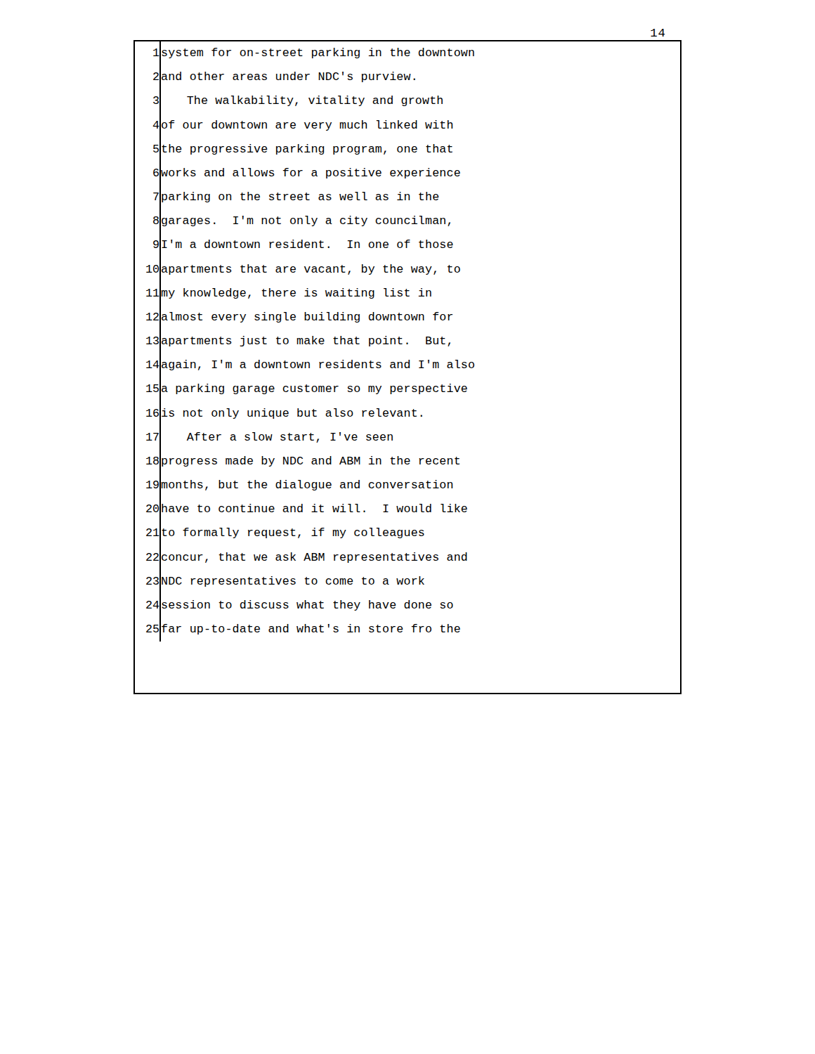14
| 1 | system for on-street parking in the downtown |
| 2 | and other areas under NDC's purview. |
| 3 | The walkability, vitality and growth |
| 4 | of our downtown are very much linked with |
| 5 | the progressive parking program, one that |
| 6 | works and allows for a positive experience |
| 7 | parking on the street as well as in the |
| 8 | garages. I'm not only a city councilman, |
| 9 | I'm a downtown resident. In one of those |
| 10 | apartments that are vacant, by the way, to |
| 11 | my knowledge, there is waiting list in |
| 12 | almost every single building downtown for |
| 13 | apartments just to make that point. But, |
| 14 | again, I'm a downtown residents and I'm also |
| 15 | a parking garage customer so my perspective |
| 16 | is not only unique but also relevant. |
| 17 | After a slow start, I've seen |
| 18 | progress made by NDC and ABM in the recent |
| 19 | months, but the dialogue and conversation |
| 20 | have to continue and it will. I would like |
| 21 | to formally request, if my colleagues |
| 22 | concur, that we ask ABM representatives and |
| 23 | NDC representatives to come to a work |
| 24 | session to discuss what they have done so |
| 25 | far up-to-date and what's in store fro the |